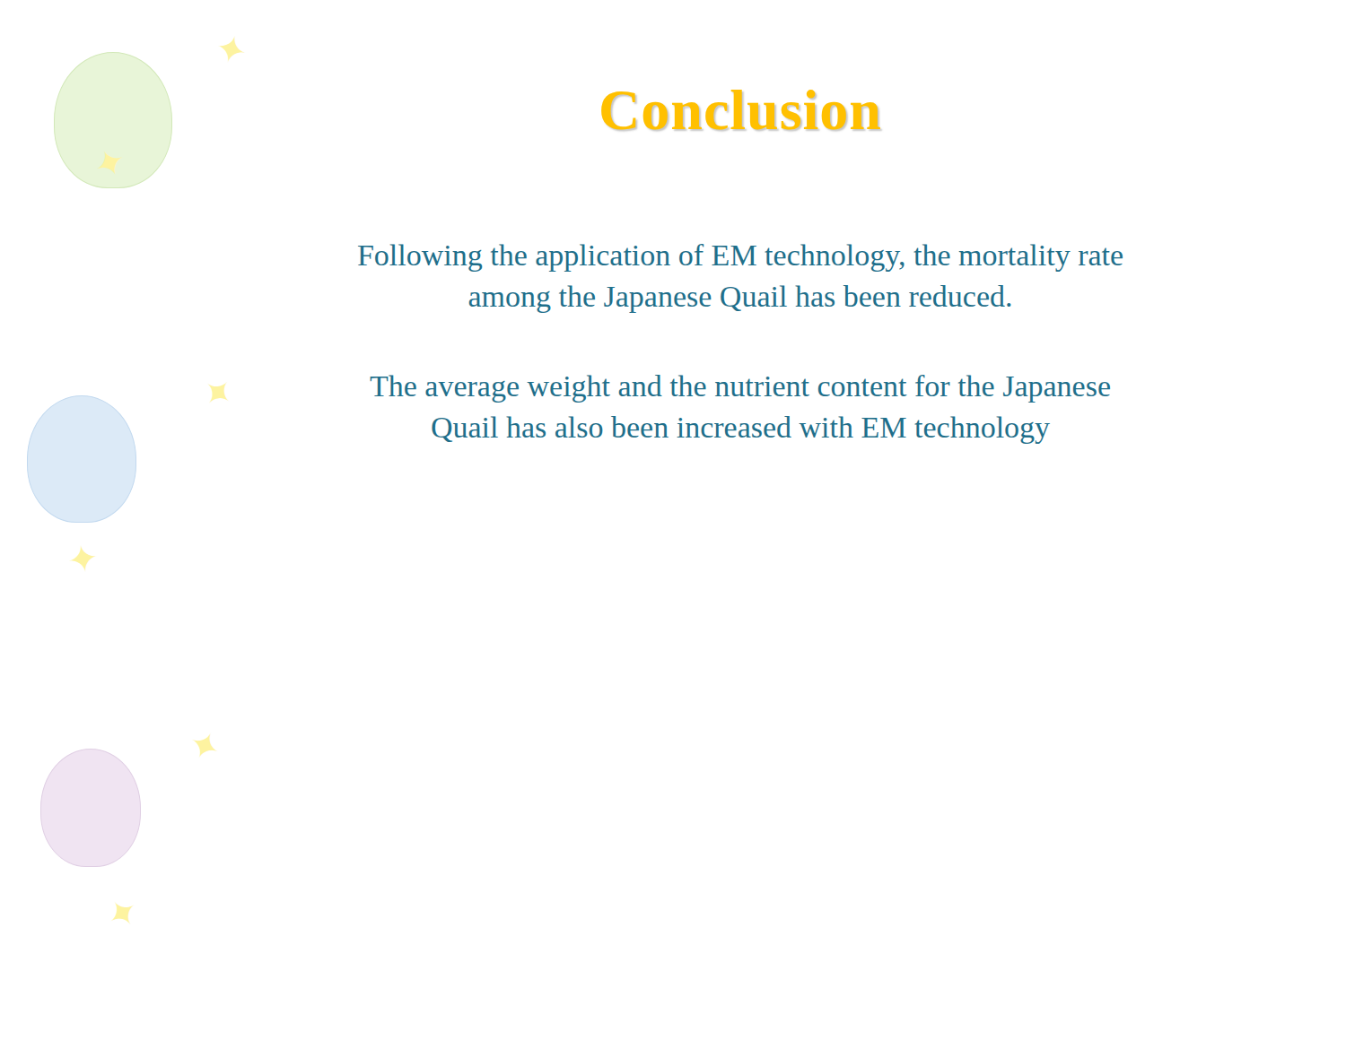✦ ✦ ✦ ✦ ✦ ✦
Conclusion
Following the application of EM technology, the mortality rate among the Japanese Quail has been reduced.
The average weight and the nutrient content for the Japanese Quail has also been increased with EM technology